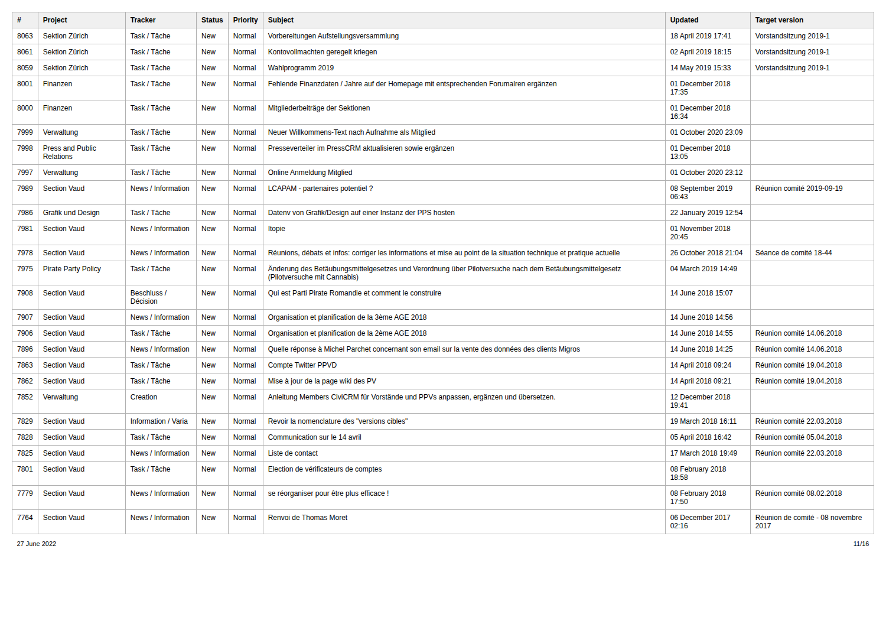Project issues
| # | Project | Tracker | Status | Priority | Subject | Updated | Target version |
| --- | --- | --- | --- | --- | --- | --- | --- |
| 8063 | Sektion Zürich | Task / Tâche | New | Normal | Vorbereitungen Aufstellungsversammlung | 18 April 2019 17:41 | Vorstandsitzung 2019-1 |
| 8061 | Sektion Zürich | Task / Tâche | New | Normal | Kontovollmachten geregelt kriegen | 02 April 2019 18:15 | Vorstandsitzung 2019-1 |
| 8059 | Sektion Zürich | Task / Tâche | New | Normal | Wahlprogramm 2019 | 14 May 2019 15:33 | Vorstandsitzung 2019-1 |
| 8001 | Finanzen | Task / Tâche | New | Normal | Fehlende Finanzdaten / Jahre auf der Homepage mit entsprechenden Forumalren ergänzen | 01 December 2018 17:35 | |
| 8000 | Finanzen | Task / Tâche | New | Normal | Mitgliederbeiträge der Sektionen | 01 December 2018 16:34 | |
| 7999 | Verwaltung | Task / Tâche | New | Normal | Neuer Willkommens-Text nach Aufnahme als Mitglied | 01 October 2020 23:09 | |
| 7998 | Press and Public Relations | Task / Tâche | New | Normal | Presseverteiler im PressCRM aktualisieren sowie ergänzen | 01 December 2018 13:05 | |
| 7997 | Verwaltung | Task / Tâche | New | Normal | Online Anmeldung Mitglied | 01 October 2020 23:12 | |
| 7989 | Section Vaud | News / Information | New | Normal | LCAPAM - partenaires potentiel ? | 08 September 2019 06:43 | Réunion comité 2019-09-19 |
| 7986 | Grafik und Design | Task / Tâche | New | Normal | Datenv von Grafik/Design auf einer Instanz der PPS hosten | 22 January 2019 12:54 | |
| 7981 | Section Vaud | News / Information | New | Normal | Itopie | 01 November 2018 20:45 | |
| 7978 | Section Vaud | News / Information | New | Normal | Réunions, débats et infos: corriger les informations et mise au point de la situation technique et pratique actuelle | 26 October 2018 21:04 | Séance de comité 18-44 |
| 7975 | Pirate Party Policy | Task / Tâche | New | Normal | Änderung des Betäubungsmittelgesetzes und Verordnung über Pilotversuche nach dem Betäubungsmittelgesetz (Pilotversuche mit Cannabis) | 04 March 2019 14:49 | |
| 7908 | Section Vaud | Beschluss / Décision | New | Normal | Qui est Parti Pirate Romandie et comment le construire | 14 June 2018 15:07 | |
| 7907 | Section Vaud | News / Information | New | Normal | Organisation et planification de la 3ème AGE 2018 | 14 June 2018 14:56 | |
| 7906 | Section Vaud | Task / Tâche | New | Normal | Organisation et planification de la 2ème AGE 2018 | 14 June 2018 14:55 | Réunion comité 14.06.2018 |
| 7896 | Section Vaud | News / Information | New | Normal | Quelle réponse à Michel Parchet concernant son email sur la vente des données des clients Migros | 14 June 2018 14:25 | Réunion comité 14.06.2018 |
| 7863 | Section Vaud | Task / Tâche | New | Normal | Compte Twitter PPVD | 14 April 2018 09:24 | Réunion comité 19.04.2018 |
| 7862 | Section Vaud | Task / Tâche | New | Normal | Mise à jour de la page wiki des PV | 14 April 2018 09:21 | Réunion comité 19.04.2018 |
| 7852 | Verwaltung | Creation | New | Normal | Anleitung Members CiviCRM für Vorstände und PPVs anpassen, ergänzen und übersetzen. | 12 December 2018 19:41 | |
| 7829 | Section Vaud | Information / Varia | New | Normal | Revoir la nomenclature des "versions cibles" | 19 March 2018 16:11 | Réunion comité 22.03.2018 |
| 7828 | Section Vaud | Task / Tâche | New | Normal | Communication sur le 14 avril | 05 April 2018 16:42 | Réunion comité 05.04.2018 |
| 7825 | Section Vaud | News / Information | New | Normal | Liste de contact | 17 March 2018 19:49 | Réunion comité 22.03.2018 |
| 7801 | Section Vaud | Task / Tâche | New | Normal | Election de vérificateurs de comptes | 08 February 2018 18:58 | |
| 7779 | Section Vaud | News / Information | New | Normal | se réorganiser pour être plus efficace ! | 08 February 2018 17:50 | Réunion comité 08.02.2018 |
| 7764 | Section Vaud | News / Information | New | Normal | Renvoi de Thomas Moret | 06 December 2017 02:16 | Réunion de comité - 08 novembre 2017 |
| 27 June 2022 | 11/16 |